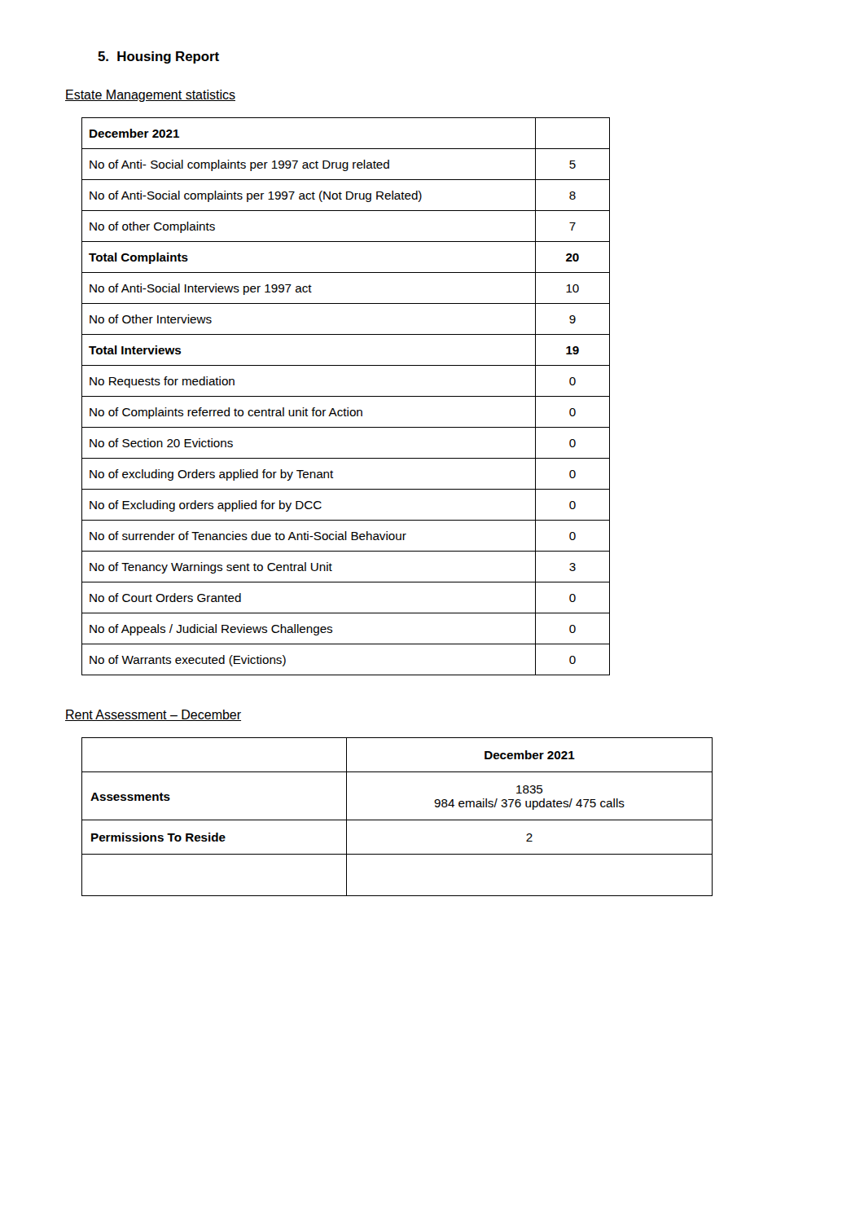5. Housing Report
Estate Management statistics
| December 2021 | |
| No of Anti- Social complaints per 1997 act Drug related | 5 |
| No of Anti-Social complaints per 1997 act (Not Drug Related) | 8 |
| No of other Complaints | 7 |
| Total Complaints | 20 |
| No of Anti-Social Interviews per 1997 act | 10 |
| No of Other Interviews | 9 |
| Total Interviews | 19 |
| No Requests for mediation | 0 |
| No of Complaints referred to central unit for Action | 0 |
| No of Section 20 Evictions | 0 |
| No of excluding Orders applied for by Tenant | 0 |
| No of Excluding orders applied for by DCC | 0 |
| No of surrender of Tenancies due to Anti-Social Behaviour | 0 |
| No of Tenancy Warnings sent to Central Unit | 3 |
| No of Court Orders Granted | 0 |
| No of Appeals / Judicial Reviews Challenges | 0 |
| No of Warrants executed (Evictions) | 0 |
Rent Assessment – December
| | December 2021 |
| Assessments | 1835 984 emails/ 376 updates/ 475 calls |
| Permissions To Reside | 2 |